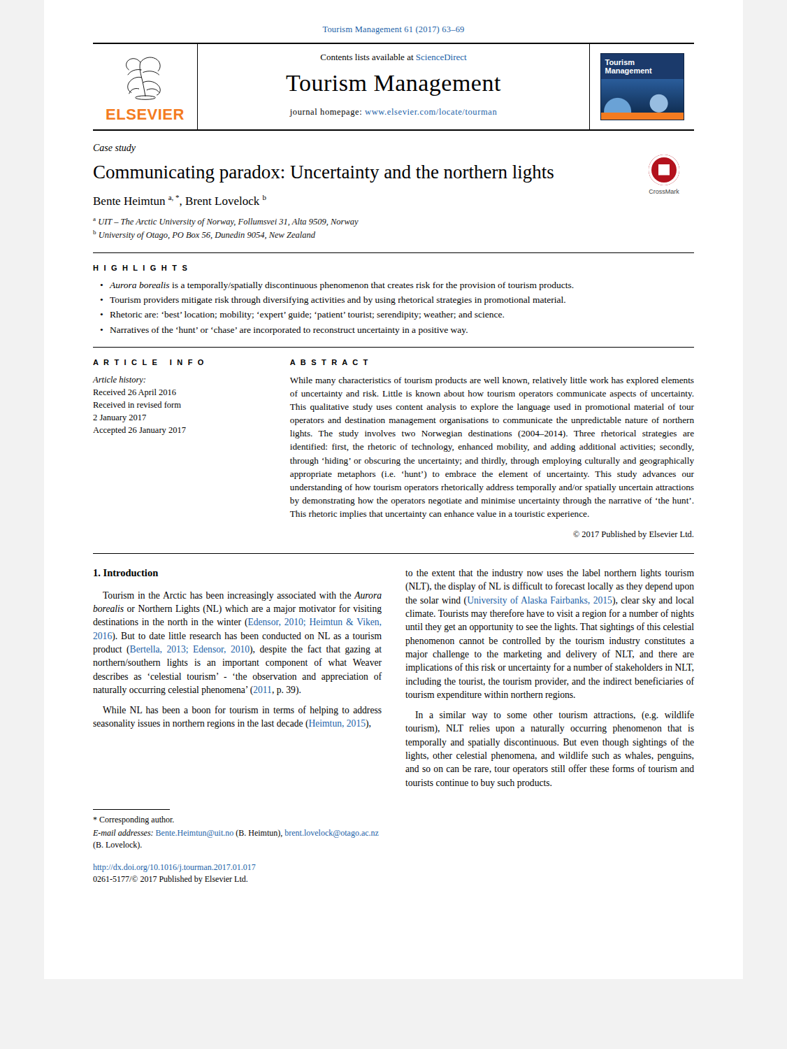Tourism Management 61 (2017) 63–69
ELSEVIER
Contents lists available at ScienceDirect
Tourism Management
journal homepage: www.elsevier.com/locate/tourman
Tourism
Management
Case study
CrossMark
Communicating paradox: Uncertainty and the northern lights
Bente Heimtun a, *, Brent Lovelock b
a UIT – The Arctic University of Norway, Follumsvei 31, Alta 9509, Norway
b University of Otago, PO Box 56, Dunedin 9054, New Zealand
H I G H L I G H T S
Aurora borealis is a temporally/spatially discontinuous phenomenon that creates risk for the provision of tourism products.
Tourism providers mitigate risk through diversifying activities and by using rhetorical strategies in promotional material.
Rhetoric are: ‘best’ location; mobility; ‘expert’ guide; ‘patient’ tourist; serendipity; weather; and science.
Narratives of the ‘hunt’ or ‘chase’ are incorporated to reconstruct uncertainty in a positive way.
A R T I C L E I N F O
Article history:
Received 26 April 2016
Received in revised form
2 January 2017
Accepted 26 January 2017
A B S T R A C T
While many characteristics of tourism products are well known, relatively little work has explored elements of uncertainty and risk. Little is known about how tourism operators communicate aspects of uncertainty. This qualitative study uses content analysis to explore the language used in promotional material of tour operators and destination management organisations to communicate the unpredictable nature of northern lights. The study involves two Norwegian destinations (2004–2014). Three rhetorical strategies are identified: first, the rhetoric of technology, enhanced mobility, and adding additional activities; secondly, through ‘hiding’ or obscuring the uncertainty; and thirdly, through employing culturally and geographically appropriate metaphors (i.e. ‘hunt’) to embrace the element of uncertainty. This study advances our understanding of how tourism operators rhetorically address temporally and/or spatially uncertain attractions by demonstrating how the operators negotiate and minimise uncertainty through the narrative of ‘the hunt’. This rhetoric implies that uncertainty can enhance value in a touristic experience.
© 2017 Published by Elsevier Ltd.
1. Introduction
Tourism in the Arctic has been increasingly associated with the Aurora borealis or Northern Lights (NL) which are a major motivator for visiting destinations in the north in the winter (Edensor, 2010; Heimtun & Viken, 2016). But to date little research has been conducted on NL as a tourism product (Bertella, 2013; Edensor, 2010), despite the fact that gazing at northern/southern lights is an important component of what Weaver describes as ‘celestial tourism’ - ‘the observation and appreciation of naturally occurring celestial phenomena’ (2011, p. 39).
While NL has been a boon for tourism in terms of helping to address seasonality issues in northern regions in the last decade (Heimtun, 2015),
to the extent that the industry now uses the label northern lights tourism (NLT), the display of NL is difficult to forecast locally as they depend upon the solar wind (University of Alaska Fairbanks, 2015), clear sky and local climate. Tourists may therefore have to visit a region for a number of nights until they get an opportunity to see the lights. That sightings of this celestial phenomenon cannot be controlled by the tourism industry constitutes a major challenge to the marketing and delivery of NLT, and there are implications of this risk or uncertainty for a number of stakeholders in NLT, including the tourist, the tourism provider, and the indirect beneficiaries of tourism expenditure within northern regions.
In a similar way to some other tourism attractions, (e.g. wildlife tourism), NLT relies upon a naturally occurring phenomenon that is temporally and spatially discontinuous. But even though sightings of the lights, other celestial phenomena, and wildlife such as whales, penguins, and so on can be rare, tour operators still offer these forms of tourism and tourists continue to buy such products.
* Corresponding author.
E-mail addresses: Bente.Heimtun@uit.no (B. Heimtun), brent.lovelock@otago.ac.nz (B. Lovelock).
http://dx.doi.org/10.1016/j.tourman.2017.01.017
0261-5177/© 2017 Published by Elsevier Ltd.